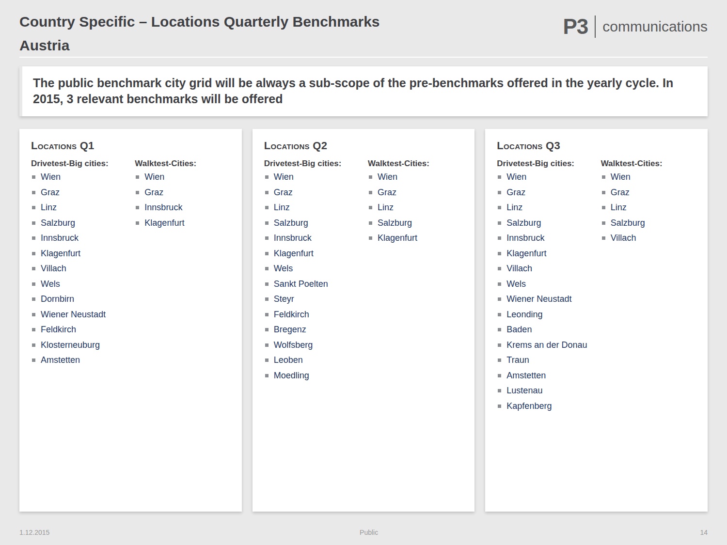Country Specific – Locations Quarterly Benchmarks
Austria
P3 communications
The public benchmark city grid will be always a sub-scope of the pre-benchmarks offered in the yearly cycle. In 2015, 3 relevant benchmarks will be offered
Locations Q1
Drivetest-Big cities:
Walktest-Cities:
Wien
Graz
Linz
Salzburg
Innsbruck
Klagenfurt
Villach
Wels
Dornbirn
Wiener Neustadt
Feldkirch
Klosterneuburg
Amstetten
Wien
Graz
Innsbruck
Klagenfurt
Locations Q2
Drivetest-Big cities:
Walktest-Cities:
Wien
Graz
Linz
Salzburg
Innsbruck
Klagenfurt
Wels
Sankt Poelten
Steyr
Feldkirch
Bregenz
Wolfsberg
Leoben
Moedling
Wien
Graz
Linz
Salzburg
Klagenfurt
Locations Q3
Drivetest-Big cities:
Walktest-Cities:
Wien
Graz
Linz
Salzburg
Innsbruck
Klagenfurt
Villach
Wels
Wiener Neustadt
Leonding
Baden
Krems an der Donau
Traun
Amstetten
Lustenau
Kapfenberg
Wien
Graz
Linz
Salzburg
Villach
1.12.2015
Public
14